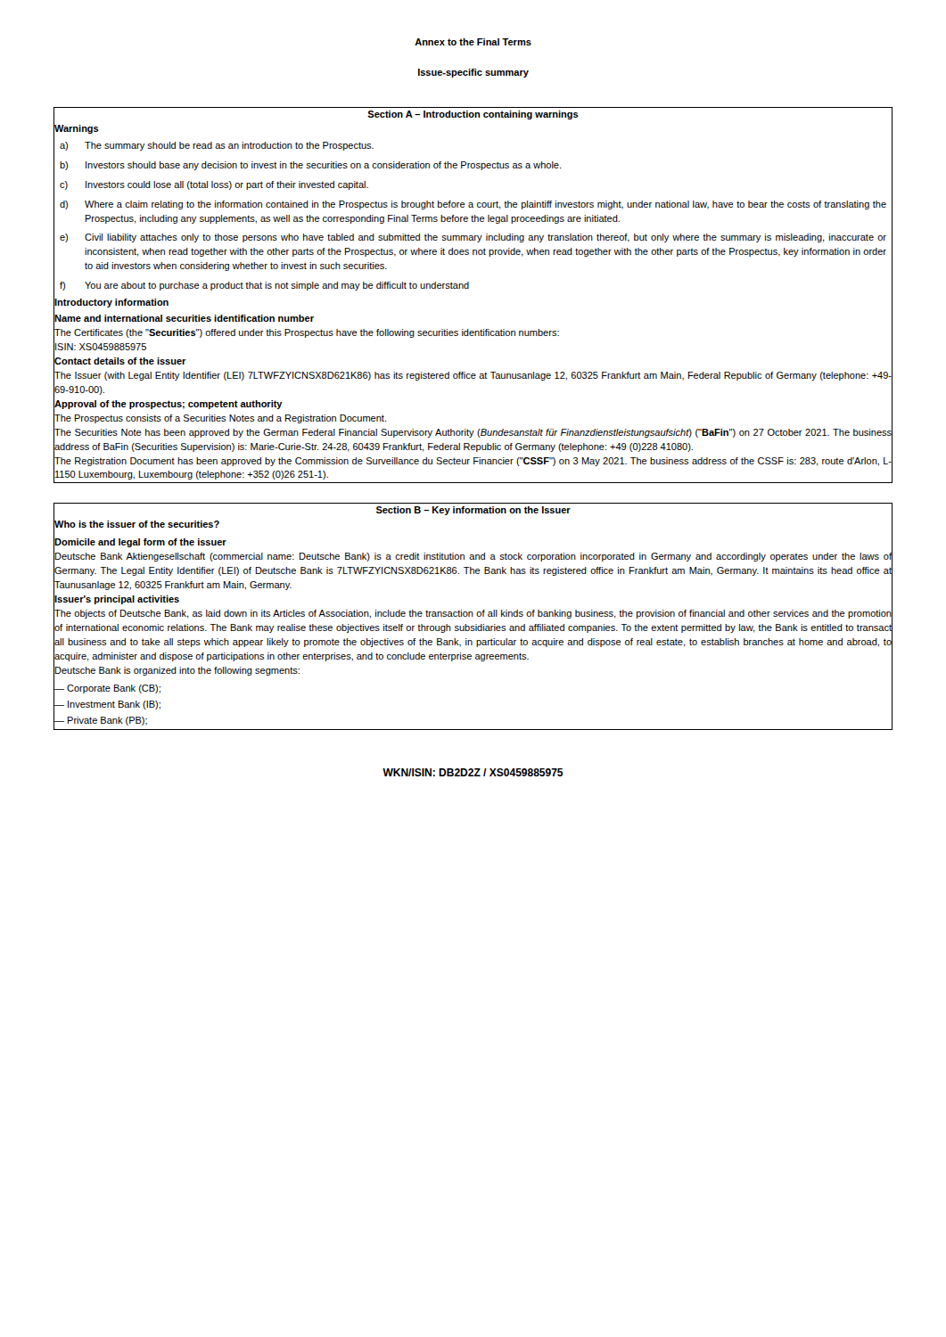Annex to the Final Terms
Issue-specific summary
| Section A – Introduction containing warnings |
| Warnings |
| a) The summary should be read as an introduction to the Prospectus. b) Investors should base any decision to invest in the securities on a consideration of the Prospectus as a whole. c) Investors could lose all (total loss) or part of their invested capital. d) Where a claim relating to the information contained in the Prospectus is brought before a court, the plaintiff investors might, under national law, have to bear the costs of translating the Prospectus, including any supplements, as well as the corresponding Final Terms before the legal proceedings are initiated. e) Civil liability attaches only to those persons who have tabled and submitted the summary including any translation thereof, but only where the summary is misleading, inaccurate or inconsistent, when read together with the other parts of the Prospectus, or where it does not provide, when read together with the other parts of the Prospectus, key information in order to aid investors when considering whether to invest in such securities. f) You are about to purchase a product that is not simple and may be difficult to understand |
| Introductory information |
| Name and international securities identification number |
| The Certificates (the " Securities ") offered under this Prospectus have the following securities identification numbers: |
| ISIN: XS0459885975 |
| Contact details of the issuer |
| The Issuer (with Legal Entity Identifier (LEI) 7LTWFZYICNSX8D621K86) has its registered office at Taunusanlage 12, 60325 Frankfurt am Main, Federal Republic of Germany (telephone: +49-69-910-00). |
| Approval of the prospectus; competent authority |
| The Prospectus consists of a Securities Notes and a Registration Document. |
| The Securities Note has been approved by the German Federal Financial Supervisory Authority ( Bundesanstalt für Finanzdienstleistungsaufsicht ) (" BaFin ") on 27 October 2021. The business address of BaFin (Securities Supervision) is: Marie-Curie-Str. 24-28, 60439 Frankfurt, Federal Republic of Germany (telephone: +49 (0)228 41080). |
| The Registration Document has been approved by the Commission de Surveillance du Secteur Financier (" CSSF ") on 3 May 2021. The business address of the CSSF is: 283, route d'Arlon, L-1150 Luxembourg, Luxembourg (telephone: +352 (0)26 251-1). |
| Section B – Key information on the Issuer |
| Who is the issuer of the securities? |
| Domicile and legal form of the issuer |
| Deutsche Bank Aktiengesellschaft (commercial name: Deutsche Bank) is a credit institution and a stock corporation incorporated in Germany and accordingly operates under the laws of Germany. The Legal Entity Identifier (LEI) of Deutsche Bank is 7LTWFZYICNSX8D621K86. The Bank has its registered office in Frankfurt am Main, Germany. It maintains its head office at Taunusanlage 12, 60325 Frankfurt am Main, Germany. |
| Issuer's principal activities |
| The objects of Deutsche Bank, as laid down in its Articles of Association, include the transaction of all kinds of banking business, the provision of financial and other services and the promotion of international economic relations. The Bank may realise these objectives itself or through subsidiaries and affiliated companies. To the extent permitted by law, the Bank is entitled to transact all business and to take all steps which appear likely to promote the objectives of the Bank, in particular to acquire and dispose of real estate, to establish branches at home and abroad, to acquire, administer and dispose of participations in other enterprises, and to conclude enterprise agreements. |
| Deutsche Bank is organized into the following segments: |
| — Corporate Bank (CB); — Investment Bank (IB); — Private Bank (PB); |
WKN/ISIN: DB2D2Z / XS0459885975